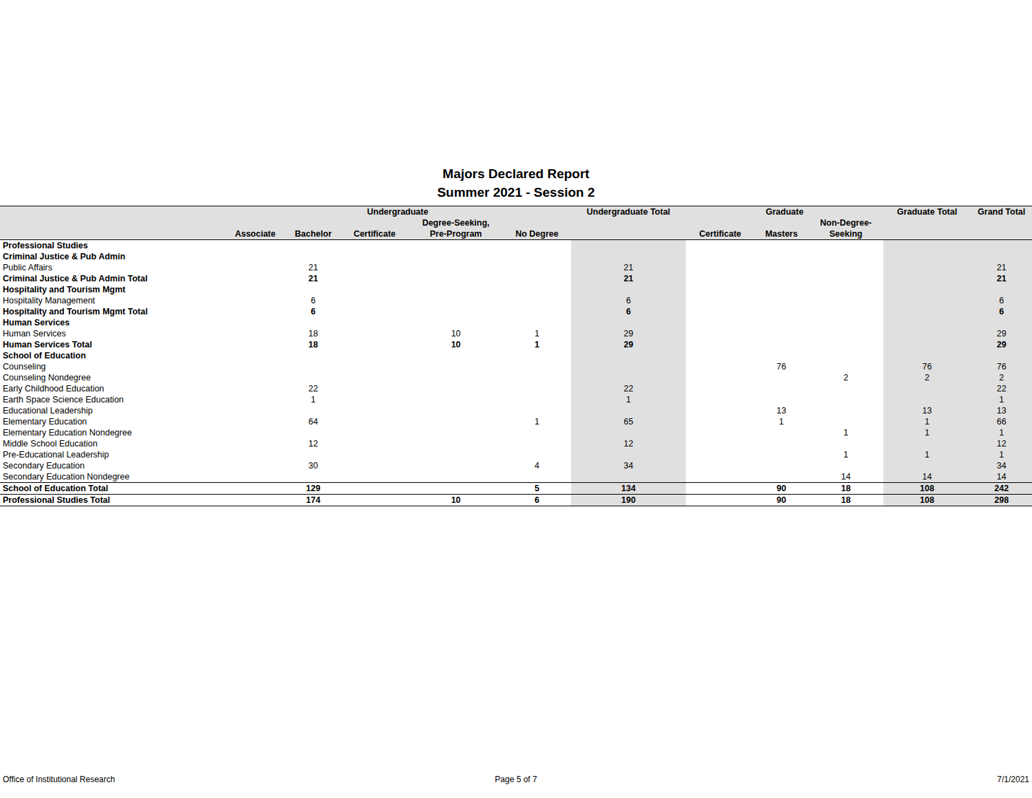Majors Declared Report
Summer 2021 - Session 2
| | Undergraduate | Undergraduate Total | Graduate | Graduate Total | Grand Total |
| --- | --- | --- | --- | --- | --- |
| | | | | Degree-Seeking, | | | | | Non-Degree- | | |
| | Associate | Bachelor | Certificate | Pre-Program | No Degree | | Certificate | Masters | Seeking | | |
| Professional Studies | | | | | | | | | | | |
| Criminal Justice & Pub Admin | | | | | | | | | | | |
| Public Affairs | | 21 | | | | 21 | | | | | 21 |
| Criminal Justice & Pub Admin Total | | 21 | | | | 21 | | | | | 21 |
| Hospitality and Tourism Mgmt | | | | | | | | | | | |
| Hospitality Management | | 6 | | | | 6 | | | | | 6 |
| Hospitality and Tourism Mgmt Total | | 6 | | | | 6 | | | | | 6 |
| Human Services | | | | | | | | | | | |
| Human Services | | 18 | | 10 | 1 | 29 | | | | | 29 |
| Human Services Total | | 18 | | 10 | 1 | 29 | | | | | 29 |
| School of Education | | | | | | | | | | | |
| Counseling | | | | | | | | 76 | | 76 | 76 |
| Counseling Nondegree | | | | | | | | | 2 | 2 | 2 |
| Early Childhood Education | | 22 | | | | 22 | | | | | 22 |
| Earth Space Science Education | | 1 | | | | 1 | | | | | 1 |
| Educational Leadership | | | | | | | | 13 | | 13 | 13 |
| Elementary Education | | 64 | | | 1 | 65 | | 1 | | 1 | 66 |
| Elementary Education Nondegree | | | | | | | | | 1 | 1 | 1 |
| Middle School Education | | 12 | | | | 12 | | | | | 12 |
| Pre-Educational Leadership | | | | | | | | | 1 | 1 | 1 |
| Secondary Education | | 30 | | | 4 | 34 | | | | | 34 |
| Secondary Education Nondegree | | | | | | | | | 14 | 14 | 14 |
| School of Education Total | | 129 | | | 5 | 134 | | 90 | 18 | 108 | 242 |
| Professional Studies Total | | 174 | | 10 | 6 | 190 | | 90 | 18 | 108 | 298 |
Office of Institutional Research
Page 5 of 7
7/1/2021